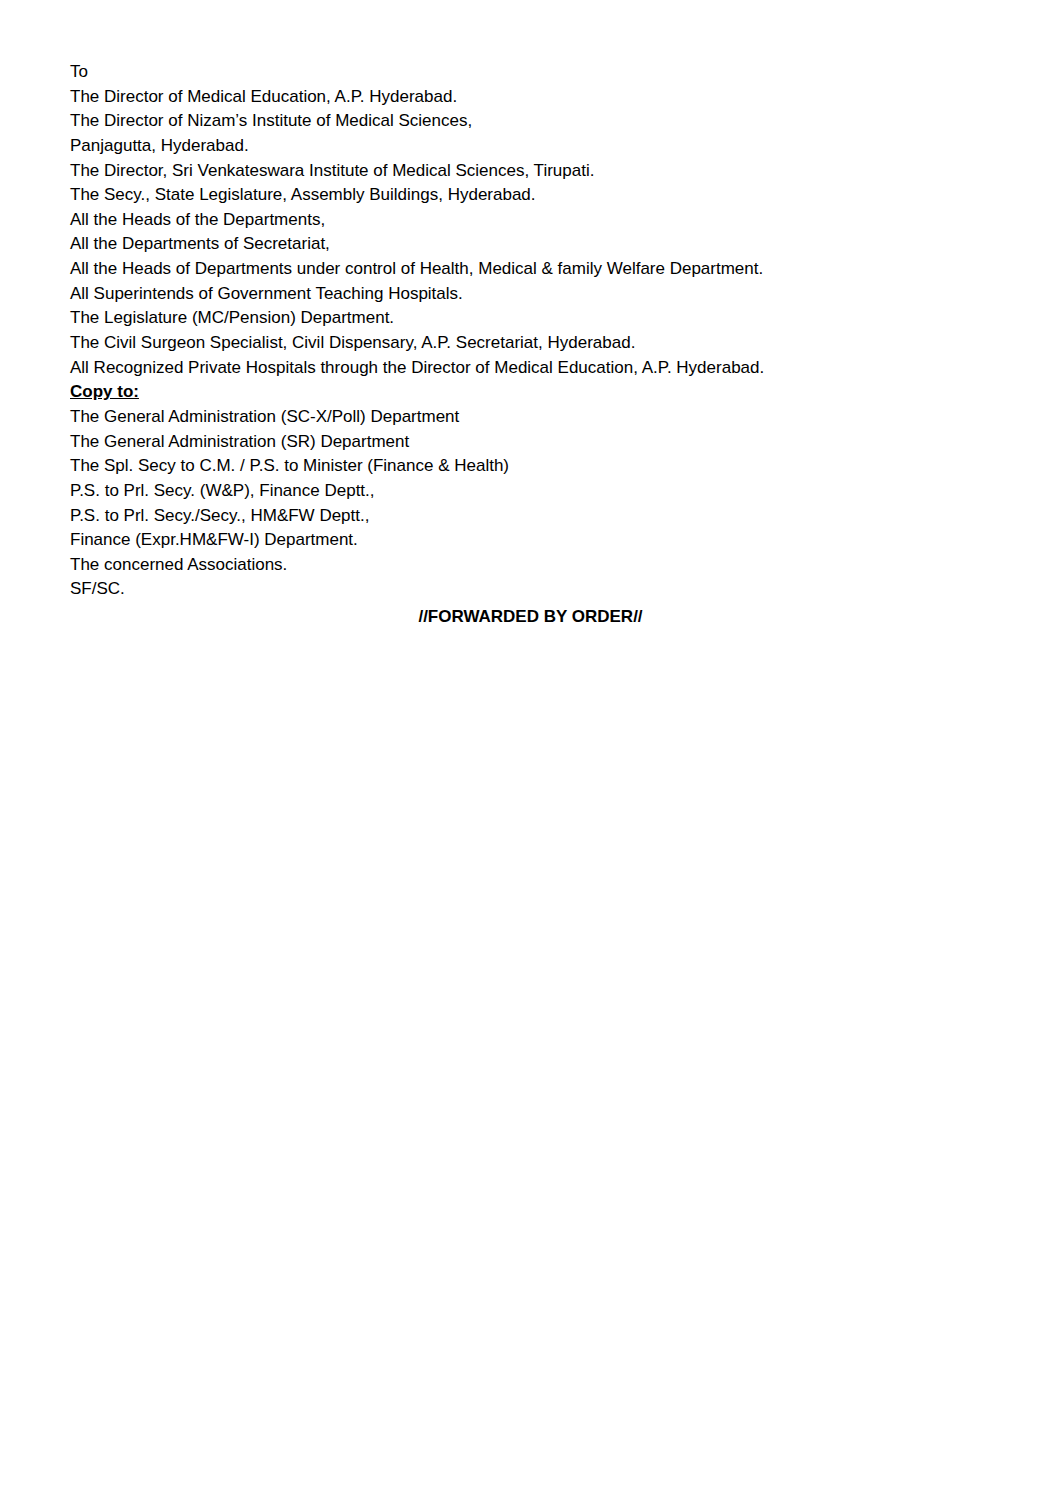To
The Director of Medical Education, A.P. Hyderabad.
The Director of Nizam’s Institute of Medical Sciences,
Panjagutta, Hyderabad.
The Director, Sri Venkateswara Institute of Medical Sciences, Tirupati.
The Secy., State Legislature, Assembly Buildings, Hyderabad.
All the Heads of the Departments,
All the Departments of Secretariat,
All the Heads of Departments under control of Health, Medical & family Welfare Department.
All Superintends of Government Teaching Hospitals.
The Legislature (MC/Pension) Department.
The Civil Surgeon Specialist, Civil Dispensary, A.P. Secretariat, Hyderabad.
All Recognized Private Hospitals through the Director of Medical Education, A.P. Hyderabad.
Copy to:
The General Administration (SC-X/Poll) Department
The General Administration (SR) Department
The Spl. Secy to C.M. / P.S. to Minister (Finance & Health)
P.S. to Prl. Secy. (W&P), Finance Deptt.,
P.S. to Prl. Secy./Secy., HM&FW Deptt.,
Finance (Expr.HM&FW-I) Department.
The concerned Associations.
SF/SC.
//FORWARDED BY ORDER//